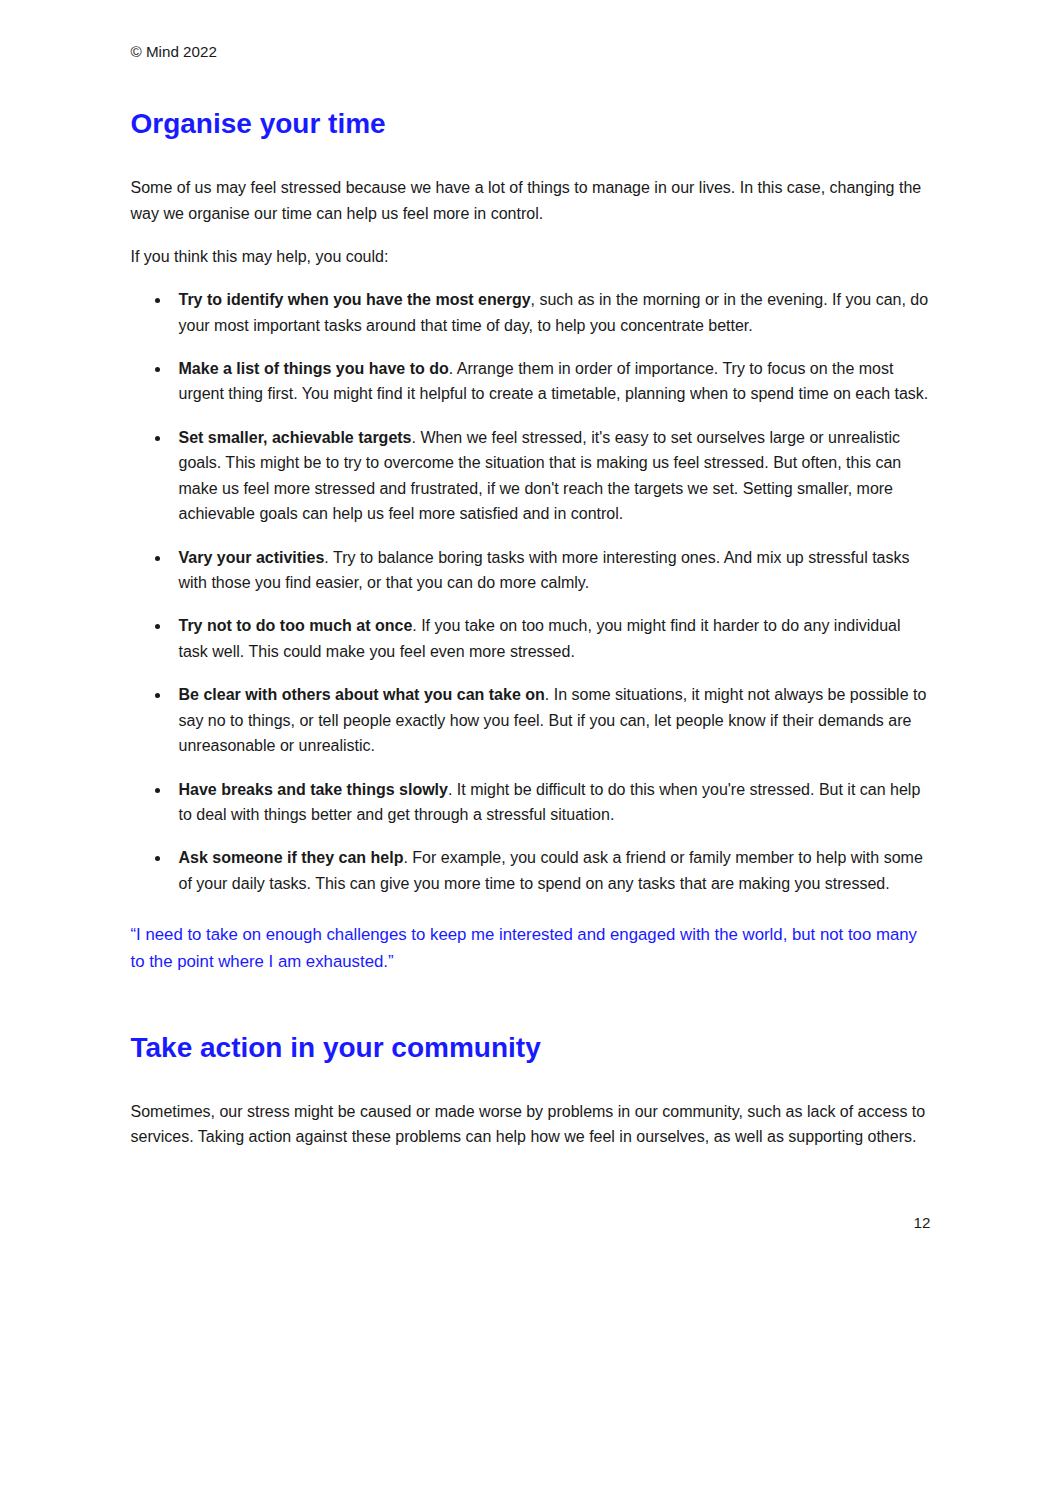© Mind 2022
Organise your time
Some of us may feel stressed because we have a lot of things to manage in our lives. In this case, changing the way we organise our time can help us feel more in control.
If you think this may help, you could:
Try to identify when you have the most energy, such as in the morning or in the evening. If you can, do your most important tasks around that time of day, to help you concentrate better.
Make a list of things you have to do. Arrange them in order of importance. Try to focus on the most urgent thing first. You might find it helpful to create a timetable, planning when to spend time on each task.
Set smaller, achievable targets. When we feel stressed, it's easy to set ourselves large or unrealistic goals. This might be to try to overcome the situation that is making us feel stressed. But often, this can make us feel more stressed and frustrated, if we don't reach the targets we set. Setting smaller, more achievable goals can help us feel more satisfied and in control.
Vary your activities. Try to balance boring tasks with more interesting ones. And mix up stressful tasks with those you find easier, or that you can do more calmly.
Try not to do too much at once. If you take on too much, you might find it harder to do any individual task well. This could make you feel even more stressed.
Be clear with others about what you can take on. In some situations, it might not always be possible to say no to things, or tell people exactly how you feel. But if you can, let people know if their demands are unreasonable or unrealistic.
Have breaks and take things slowly. It might be difficult to do this when you're stressed. But it can help to deal with things better and get through a stressful situation.
Ask someone if they can help. For example, you could ask a friend or family member to help with some of your daily tasks. This can give you more time to spend on any tasks that are making you stressed.
“I need to take on enough challenges to keep me interested and engaged with the world, but not too many to the point where I am exhausted.”
Take action in your community
Sometimes, our stress might be caused or made worse by problems in our community, such as lack of access to services. Taking action against these problems can help how we feel in ourselves, as well as supporting others.
12